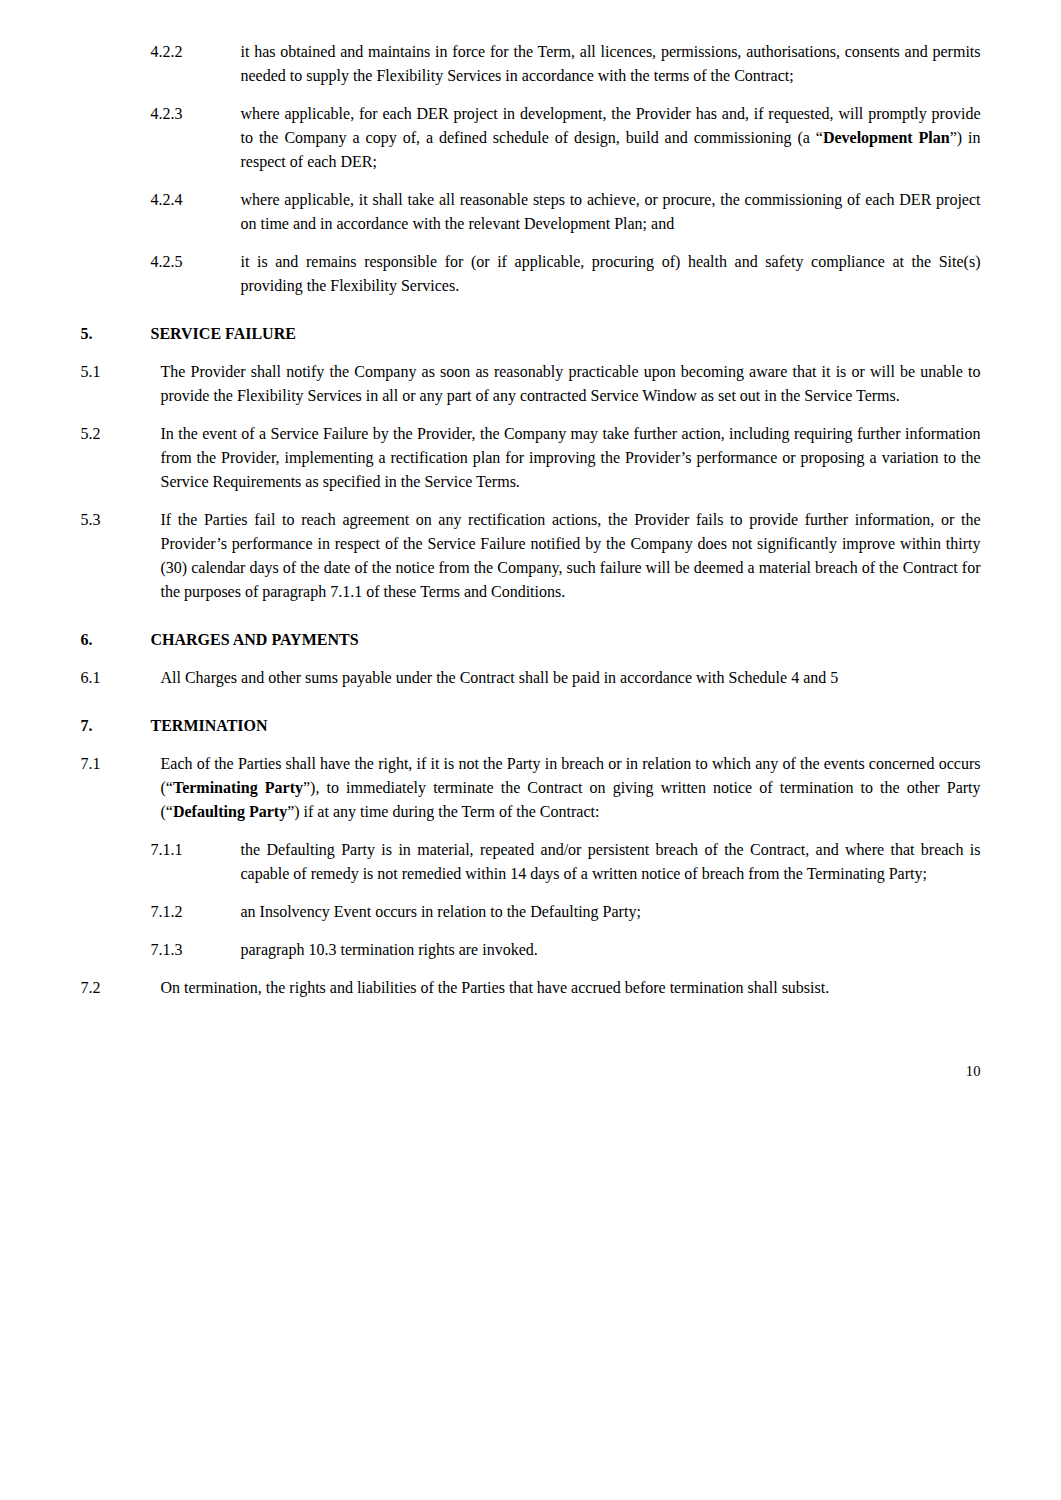4.2.2
it has obtained and maintains in force for the Term, all licences, permissions, authorisations, consents and permits needed to supply the Flexibility Services in accordance with the terms of the Contract;
4.2.3
where applicable, for each DER project in development, the Provider has and, if requested, will promptly provide to the Company a copy of, a defined schedule of design, build and commissioning (a “Development Plan”) in respect of each DER;
4.2.4
where applicable, it shall take all reasonable steps to achieve, or procure, the commissioning of each DER project on time and in accordance with the relevant Development Plan; and
4.2.5
it is and remains responsible for (or if applicable, procuring of) health and safety compliance at the Site(s) providing the Flexibility Services.
5.
Service Failure
5.1
The Provider shall notify the Company as soon as reasonably practicable upon becoming aware that it is or will be unable to provide the Flexibility Services in all or any part of any contracted Service Window as set out in the Service Terms.
5.2
In the event of a Service Failure by the Provider, the Company may take further action, including requiring further information from the Provider, implementing a rectification plan for improving the Provider’s performance or proposing a variation to the Service Requirements as specified in the Service Terms.
5.3
If the Parties fail to reach agreement on any rectification actions, the Provider fails to provide further information, or the Provider’s performance in respect of the Service Failure notified by the Company does not significantly improve within thirty (30) calendar days of the date of the notice from the Company, such failure will be deemed a material breach of the Contract for the purposes of paragraph 7.1.1 of these Terms and Conditions.
6.
Charges and Payments
6.1
All Charges and other sums payable under the Contract shall be paid in accordance with Schedule 4 and 5
7.
Termination
7.1
Each of the Parties shall have the right, if it is not the Party in breach or in relation to which any of the events concerned occurs (“Terminating Party”), to immediately terminate the Contract on giving written notice of termination to the other Party (“Defaulting Party”) if at any time during the Term of the Contract:
7.1.1
the Defaulting Party is in material, repeated and/or persistent breach of the Contract, and where that breach is capable of remedy is not remedied within 14 days of a written notice of breach from the Terminating Party;
7.1.2
an Insolvency Event occurs in relation to the Defaulting Party;
7.1.3
paragraph 10.3 termination rights are invoked.
7.2
On termination, the rights and liabilities of the Parties that have accrued before termination shall subsist.
10